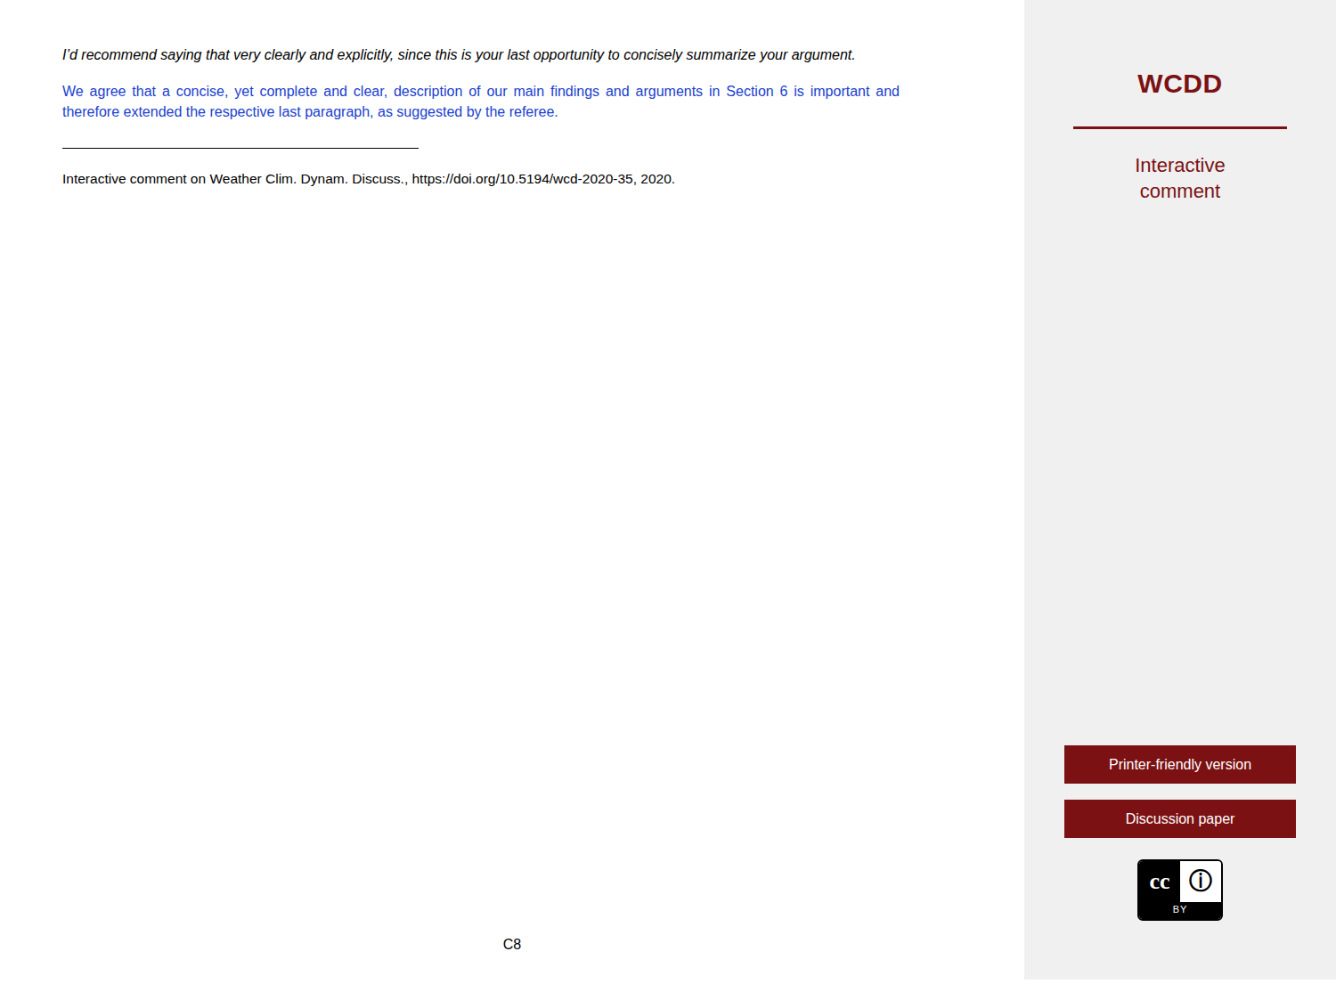WCDD
Interactive
comment
Printer-friendly version Discussion paper
cc
ⓘ
BY
I’d recommend saying that very clearly and explicitly, since this is your last opportunity to concisely summarize your argument.
We agree that a concise, yet complete and clear, description of our main findings and arguments in Section 6 is important and therefore extended the respective last paragraph, as suggested by the referee.
Interactive comment on Weather Clim. Dynam. Discuss., https://doi.org/10.5194/wcd-2020-35, 2020.
C8